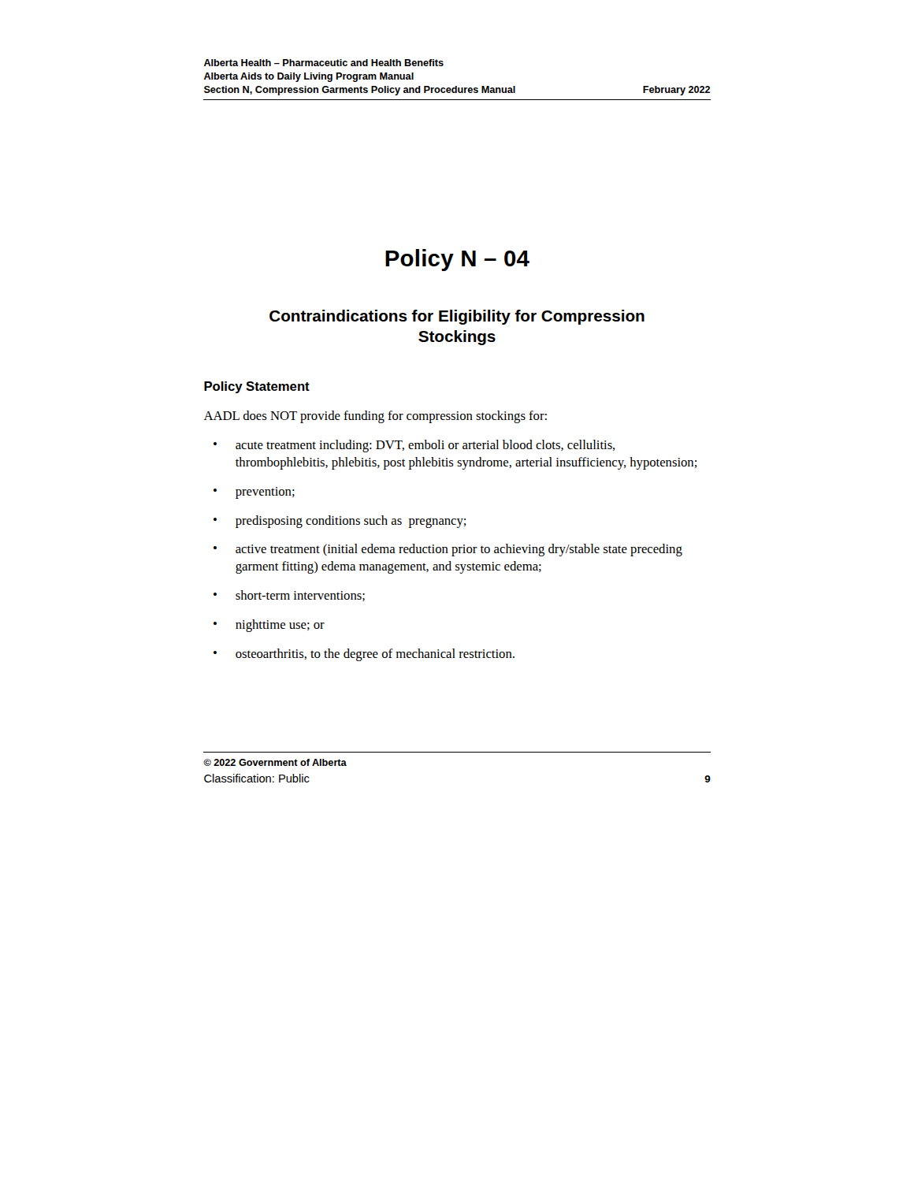Alberta Health – Pharmaceutic and Health Benefits Alberta Aids to Daily Living Program Manual
Section N, Compression Garments Policy and Procedures Manual February 2022
Policy N – 04
Contraindications for Eligibility for Compression Stockings
Policy Statement
AADL does NOT provide funding for compression stockings for:
acute treatment including: DVT, emboli or arterial blood clots, cellulitis, thrombophlebitis, phlebitis, post phlebitis syndrome, arterial insufficiency, hypotension;
prevention;
predisposing conditions such as pregnancy;
active treatment (initial edema reduction prior to achieving dry/stable state preceding garment fitting) edema management, and systemic edema;
short-term interventions;
nighttime use; or
osteoarthritis, to the degree of mechanical restriction.
© 2022 Government of Alberta
Classification: Public 9